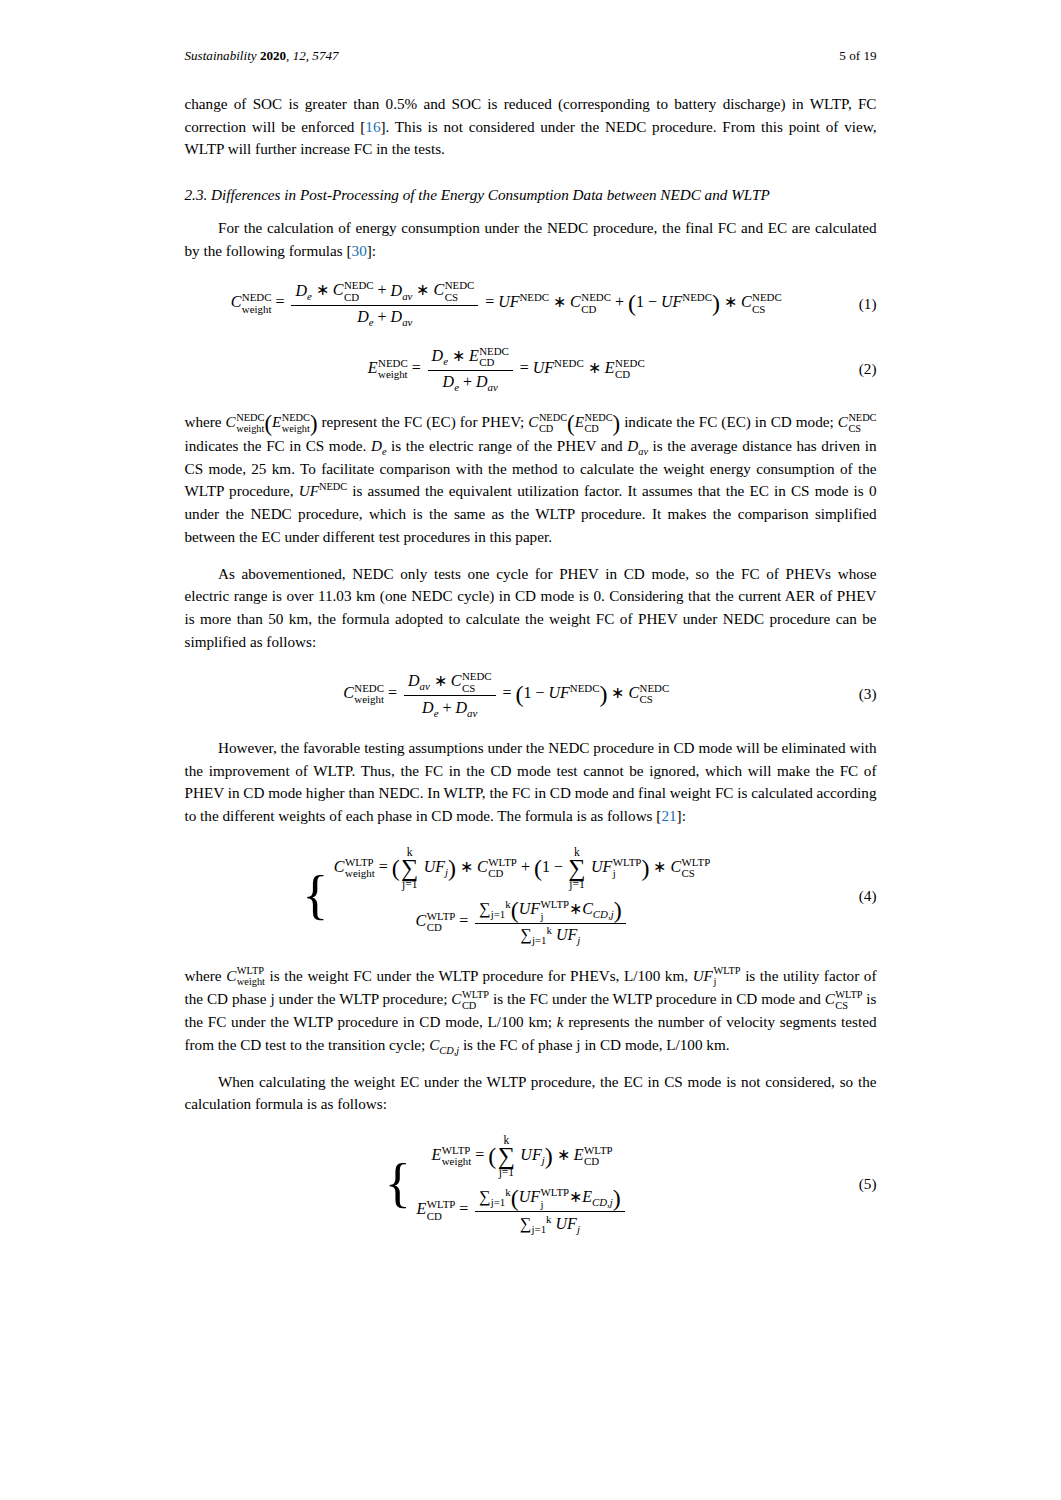Sustainability 2020, 12, 5747
5 of 19
change of SOC is greater than 0.5% and SOC is reduced (corresponding to battery discharge) in WLTP, FC correction will be enforced [16]. This is not considered under the NEDC procedure. From this point of view, WLTP will further increase FC in the tests.
2.3. Differences in Post-Processing of the Energy Consumption Data between NEDC and WLTP
For the calculation of energy consumption under the NEDC procedure, the final FC and EC are calculated by the following formulas [30]:
CNEDC weight = De ∗ CNEDC CD + Dav ∗ CNEDC CS De + Dav = UFNEDC ∗ CNEDC CD + (1 − UFNEDC) ∗ CNEDC CS
(1)
ENEDC weight = De ∗ ENEDC CD De + Dav = UFNEDC ∗ ENEDC CD
(2)
where CNEDC weight(ENEDC weight) represent the FC (EC) for PHEV; CNEDC CD(ENEDC CD) indicate the FC (EC) in CD mode; CNEDC CS indicates the FC in CS mode. De is the electric range of the PHEV and Dav is the average distance has driven in CS mode, 25 km. To facilitate comparison with the method to calculate the weight energy consumption of the WLTP procedure, UFNEDC is assumed the equivalent utilization factor. It assumes that the EC in CS mode is 0 under the NEDC procedure, which is the same as the WLTP procedure. It makes the comparison simplified between the EC under different test procedures in this paper.
As abovementioned, NEDC only tests one cycle for PHEV in CD mode, so the FC of PHEVs whose electric range is over 11.03 km (one NEDC cycle) in CD mode is 0. Considering that the current AER of PHEV is more than 50 km, the formula adopted to calculate the weight FC of PHEV under NEDC procedure can be simplified as follows:
CNEDC weight = Dav ∗ CNEDC CS De + Dav = (1 − UFNEDC) ∗ CNEDC CS
(3)
However, the favorable testing assumptions under the NEDC procedure in CD mode will be eliminated with the improvement of WLTP. Thus, the FC in the CD mode test cannot be ignored, which will make the FC of PHEV in CD mode higher than NEDC. In WLTP, the FC in CD mode and final weight FC is calculated according to the different weights of each phase in CD mode. The formula is as follows [21]:
{ CWLTP weight = (k∑j=1 UFj) ∗ CWLTP CD + (1 − k∑j=1 UF WLTP j) ∗ CWLTP CS CWLTP CD = ∑j=1k(UF WLTP j∗CCD,j) ∑j=1k UFj
(4)
where CWLTP weight is the weight FC under the WLTP procedure for PHEVs, L/100 km, UF WLTP j is the utility factor of the CD phase j under the WLTP procedure; CWLTP CD is the FC under the WLTP procedure in CD mode and CWLTP CS is the FC under the WLTP procedure in CD mode, L/100 km; k represents the number of velocity segments tested from the CD test to the transition cycle; CCD,j is the FC of phase j in CD mode, L/100 km.
When calculating the weight EC under the WLTP procedure, the EC in CS mode is not considered, so the calculation formula is as follows:
{ EWLTP weight = (k∑j=1 UFj) ∗ EWLTP CD EWLTP CD = ∑j=1k(UF WLTP j∗ECD,j) ∑j=1k UFj
(5)